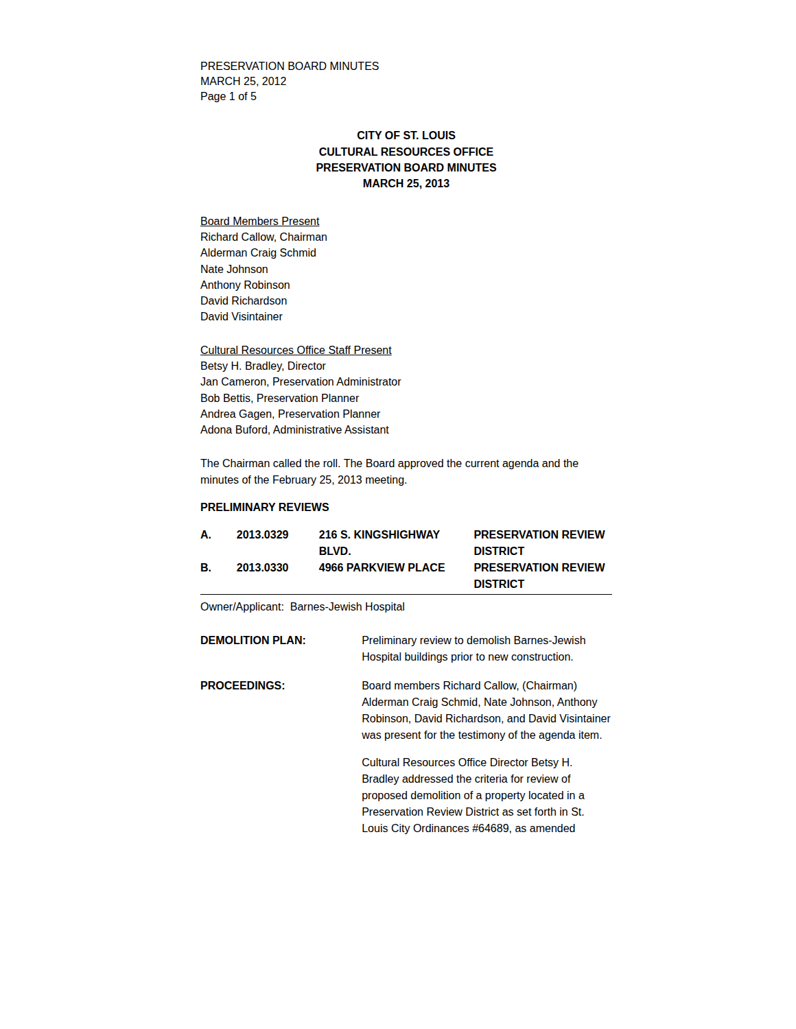PRESERVATION BOARD MINUTES
MARCH 25, 2012
Page 1 of 5
CITY OF ST. LOUIS
CULTURAL RESOURCES OFFICE
PRESERVATION BOARD MINUTES
MARCH 25, 2013
Board Members Present
Richard Callow, Chairman
Alderman Craig Schmid
Nate Johnson
Anthony Robinson
David Richardson
David Visintainer
Cultural Resources Office Staff Present
Betsy H. Bradley, Director
Jan Cameron, Preservation Administrator
Bob Bettis, Preservation Planner
Andrea Gagen, Preservation Planner
Adona Buford, Administrative Assistant
The Chairman called the roll. The Board approved the current agenda and the minutes of the February 25, 2013 meeting.
PRELIMINARY REVIEWS
| A. | 2013.0329 | 216 S. KINGSHIGHWAY BLVD. | PRESERVATION REVIEW DISTRICT |
| B. | 2013.0330 | 4966 PARKVIEW PLACE | PRESERVATION REVIEW DISTRICT |
Owner/Applicant: Barnes-Jewish Hospital
| DEMOLITION PLAN: | Preliminary review to demolish Barnes-Jewish Hospital buildings prior to new construction. |
| PROCEEDINGS: | Board members Richard Callow, (Chairman) Alderman Craig Schmid, Nate Johnson, Anthony Robinson, David Richardson, and David Visintainer was present for the testimony of the agenda item. Cultural Resources Office Director Betsy H. Bradley addressed the criteria for review of proposed demolition of a property located in a Preservation Review District as set forth in St. Louis City Ordinances #64689, as amended |